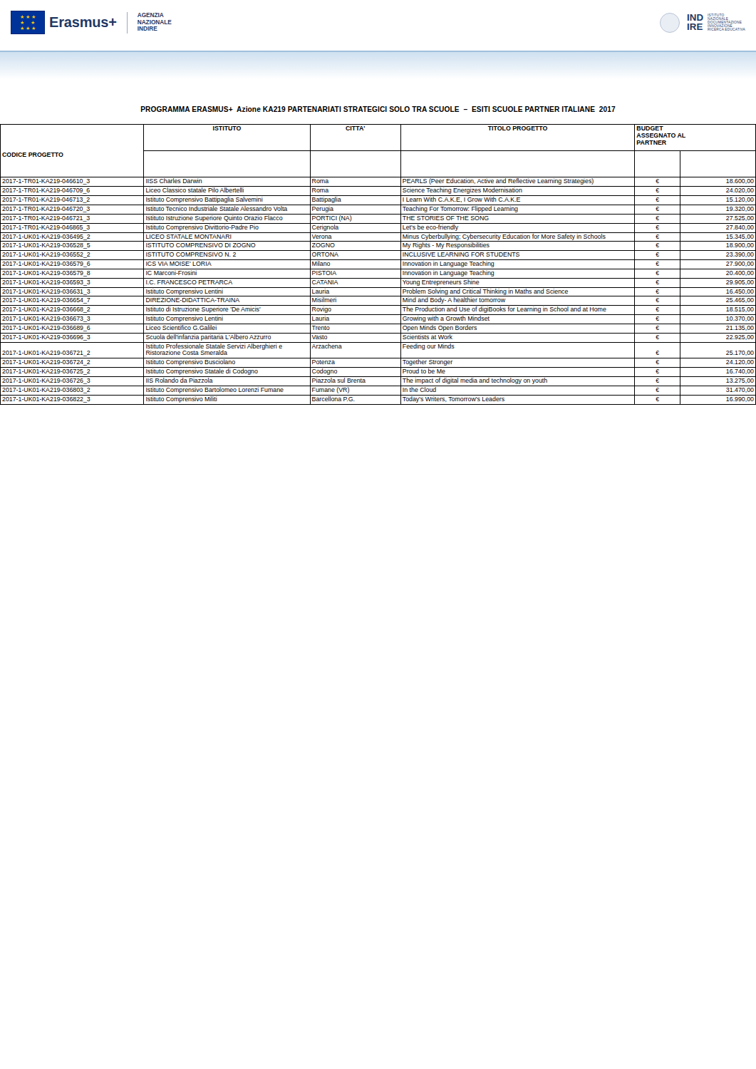★ ★ ★
★ ★
★ ★ ★
Erasmus+
Agenzia
Nazionale
Indire
IND
IRE
ISTITUTO
NAZIONALE
DOCUMENTAZIONE
INNOVAZIONE
RICERCA EDUCATIVA
PROGRAMMA ERASMUS+ Azione KA219 PARTENARIATI STRATEGICI SOLO TRA SCUOLE – ESITI SCUOLE PARTNER ITALIANE 2017
| | ISTITUTO | CITTA' | TITOLO PROGETTO | BUDGET ASSEGNATO AL PARTNER |
| --- | --- | --- | --- | --- |
| CODICE PROGETTO | | | | | |
| 2017-1-TR01-KA219-046610_3 | IISS Charles Darwin | Roma | PEARLS (Peer Education, Active and Reflective Learning Strategies) | € | 18.600,00 |
| 2017-1-TR01-KA219-046709_6 | Liceo Classico statale Pilo Albertelli | Roma | Science Teaching Energizes Modernisation | € | 24.020,00 |
| 2017-1-TR01-KA219-046713_2 | Istituto Comprensivo Battipaglia Salvemini | Battipaglia | I Learn With C.A.K.E, I Grow With C.A.K.E | € | 15.120,00 |
| 2017-1-TR01-KA219-046720_3 | Istituto Tecnico Industriale Statale Alessandro Volta | Perugia | Teaching For Tomorrow: Flipped Learning | € | 19.320,00 |
| 2017-1-TR01-KA219-046721_3 | Istituto Istruzione Superiore Quinto Orazio Flacco | PORTICI (NA) | THE STORIES OF THE SONG | € | 27.525,00 |
| 2017-1-TR01-KA219-046865_3 | Istituto Comprensivo Divittorio-Padre Pio | Cerignola | Let's be eco-friendly | € | 27.840,00 |
| 2017-1-UK01-KA219-036495_2 | LICEO STATALE MONTANARI | Verona | Minus Cyberbullying; Cybersecurity Education for More Safety in Schools | € | 15.345,00 |
| 2017-1-UK01-KA219-036528_5 | ISTITUTO COMPRENSIVO DI ZOGNO | ZOGNO | My Rights - My Responsibilities | € | 18.900,00 |
| 2017-1-UK01-KA219-036552_2 | ISTITUTO COMPRENSIVO N. 2 | ORTONA | INCLUSIVE LEARNING FOR STUDENTS | € | 23.390,00 |
| 2017-1-UK01-KA219-036579_6 | ICS VIA MOISE' LORIA | Milano | Innovation in Language Teaching | € | 27.900,00 |
| 2017-1-UK01-KA219-036579_8 | IC Marconi-Frosini | PISTOIA | Innovation in Language Teaching | € | 20.400,00 |
| 2017-1-UK01-KA219-036593_3 | I.C. FRANCESCO PETRARCA | CATANIA | Young Entrepreneurs Shine | € | 29.905,00 |
| 2017-1-UK01-KA219-036631_3 | Istituto Comprensivo Lentini | Lauria | Problem Solving and Critical Thinking in Maths and Science | € | 16.450,00 |
| 2017-1-UK01-KA219-036654_7 | DIREZIONE-DIDATTICA-TRAINA | Misilmeri | Mind and Body- A healthier tomorrow | € | 25.465,00 |
| 2017-1-UK01-KA219-036668_2 | Istituto di Istruzione Superiore 'De Amicis' | Rovigo | The Production and Use of digiBooks for Learning in School and at Home | € | 18.515,00 |
| 2017-1-UK01-KA219-036673_3 | Istituto Comprensivo Lentini | Lauria | Growing with a Growth Mindset | € | 10.370,00 |
| 2017-1-UK01-KA219-036689_6 | Liceo Scientifico G.Galilei | Trento | Open Minds Open Borders | € | 21.135,00 |
| 2017-1-UK01-KA219-036696_3 | Scuola dell'infanzia paritaria L'Albero Azzurro | Vasto | Scientists at Work | € | 22.925,00 |
| 2017-1-UK01-KA219-036721_2 | Istituto Professionale Statale Servizi Alberghieri e Ristorazione Costa Smeralda | Arzachena | Feeding our Minds | € | 25.170,00 |
| 2017-1-UK01-KA219-036724_2 | Istituto Comprensivo Busciolano | Potenza | Together Stronger | € | 24.120,00 |
| 2017-1-UK01-KA219-036725_2 | Istituto Comprensivo Statale di Codogno | Codogno | Proud to be Me | € | 16.740,00 |
| 2017-1-UK01-KA219-036726_3 | IIS Rolando da Piazzola | Piazzola sul Brenta | The impact of digital media and technology on youth | € | 13.275,00 |
| 2017-1-UK01-KA219-036803_2 | Istituto Comprensivo Bartolomeo Lorenzi Fumane | Fumane (VR) | In the Cloud | € | 31.470,00 |
| 2017-1-UK01-KA219-036822_3 | Istituto Comprensivo Militi | Barcellona P.G. | Today's Writers, Tomorrow's Leaders | € | 16.990,00 |